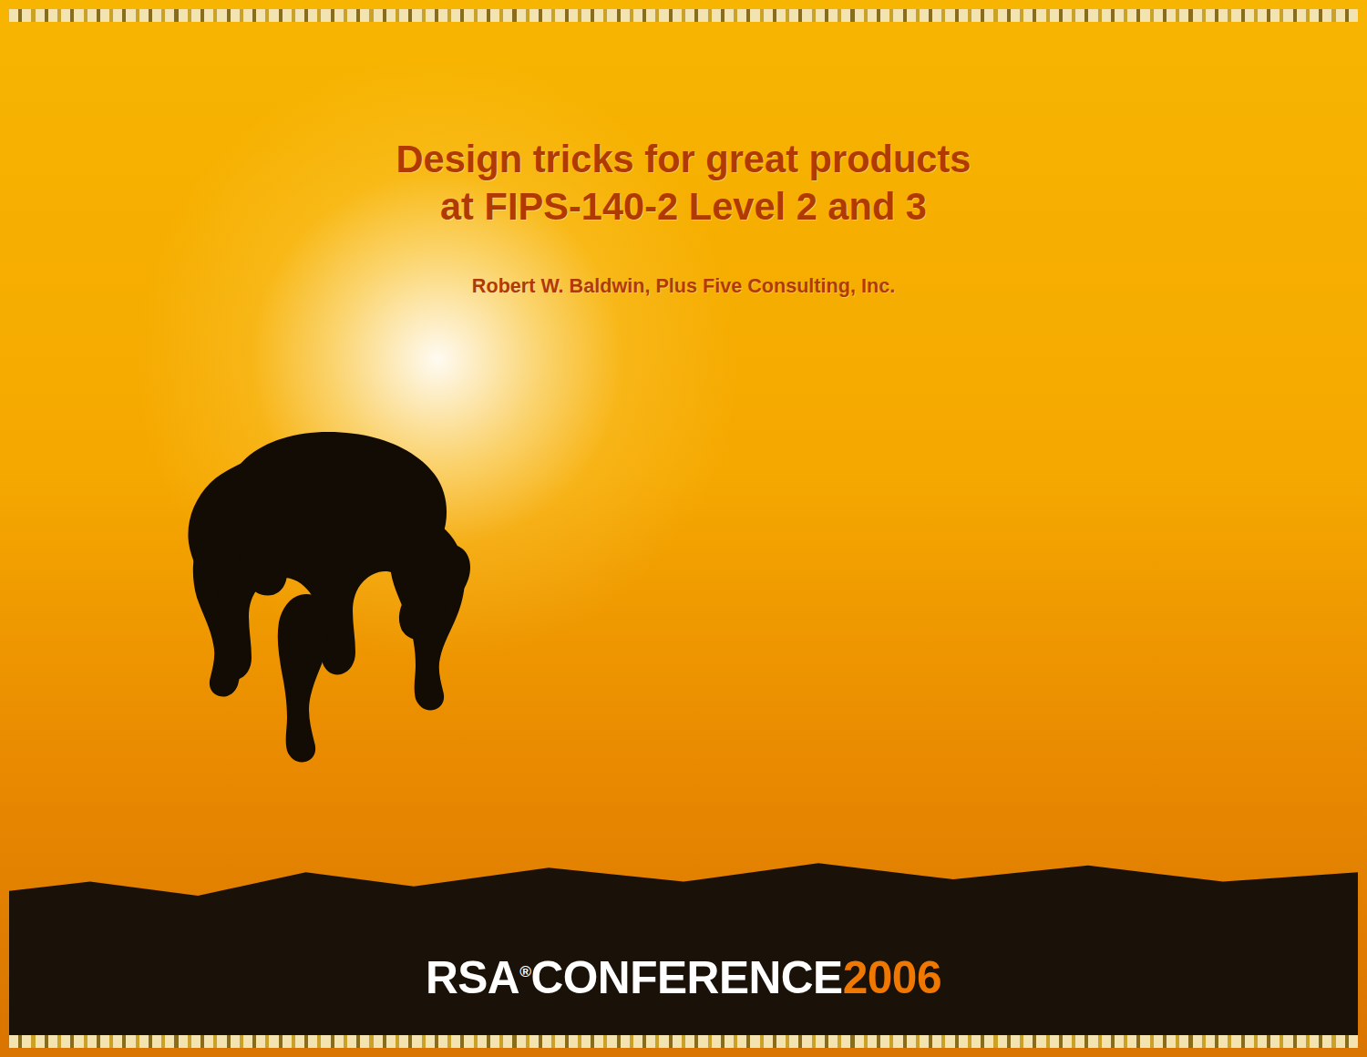Design tricks for great products
at FIPS-140-2 Level 2 and 3
Robert W. Baldwin, Plus Five Consulting, Inc.
RSA®CONFERENCE 2006